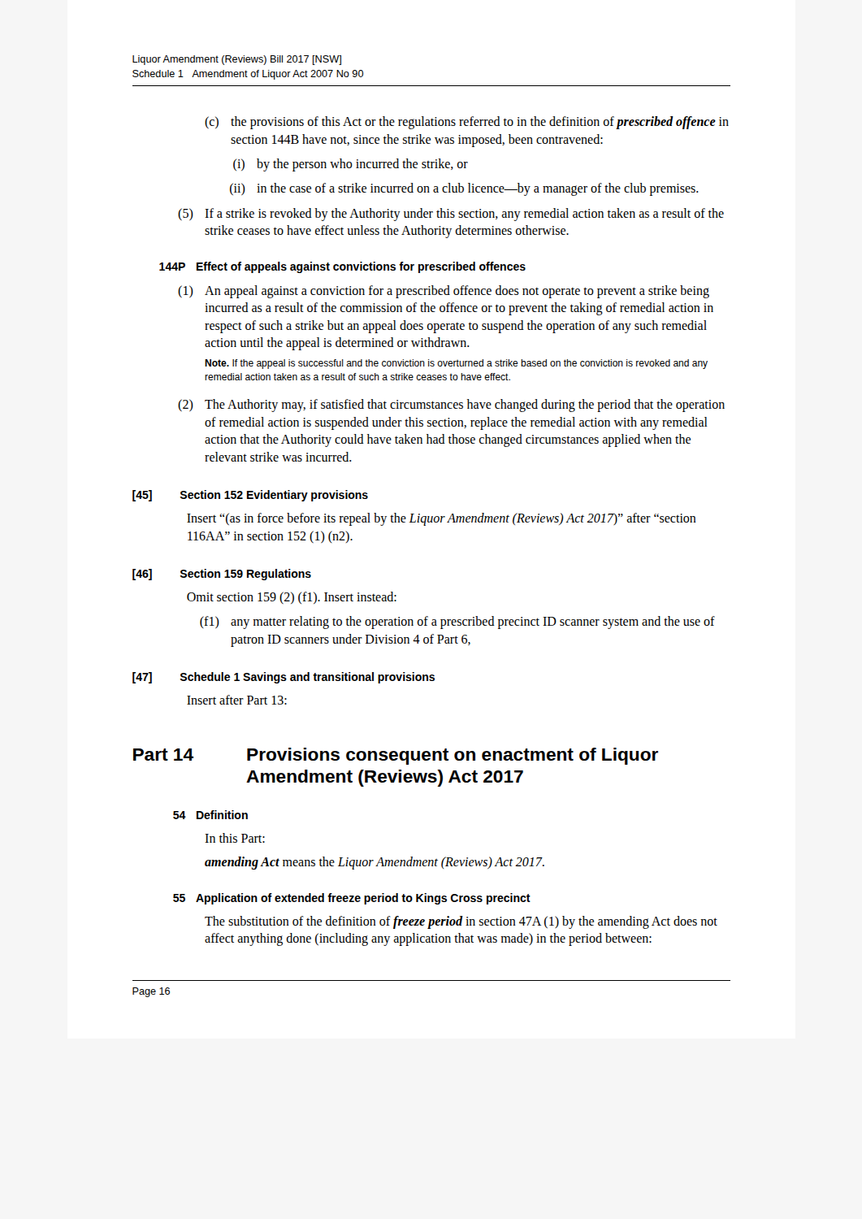Liquor Amendment (Reviews) Bill 2017 [NSW] Schedule 1 Amendment of Liquor Act 2007 No 90
(c)
the provisions of this Act or the regulations referred to in the definition of prescribed offence in section 144B have not, since the strike was imposed, been contravened:
(i)
by the person who incurred the strike, or
(ii)
in the case of a strike incurred on a club licence—by a manager of the club premises.
(5)
If a strike is revoked by the Authority under this section, any remedial action taken as a result of the strike ceases to have effect unless the Authority determines otherwise.
144P
Effect of appeals against convictions for prescribed offences
(1)
An appeal against a conviction for a prescribed offence does not operate to prevent a strike being incurred as a result of the commission of the offence or to prevent the taking of remedial action in respect of such a strike but an appeal does operate to suspend the operation of any such remedial action until the appeal is determined or withdrawn.
Note. If the appeal is successful and the conviction is overturned a strike based on the conviction is revoked and any remedial action taken as a result of such a strike ceases to have effect.
(2)
The Authority may, if satisfied that circumstances have changed during the period that the operation of remedial action is suspended under this section, replace the remedial action with any remedial action that the Authority could have taken had those changed circumstances applied when the relevant strike was incurred.
[45]
Section 152 Evidentiary provisions
Insert “(as in force before its repeal by the Liquor Amendment (Reviews) Act 2017)” after “section 116AA” in section 152 (1) (n2).
[46]
Section 159 Regulations
Omit section 159 (2) (f1). Insert instead:
(f1)
any matter relating to the operation of a prescribed precinct ID scanner system and the use of patron ID scanners under Division 4 of Part 6,
[47]
Schedule 1 Savings and transitional provisions
Insert after Part 13:
Part 14
Provisions consequent on enactment of Liquor Amendment (Reviews) Act 2017
54
Definition
In this Part:
amending Act means the Liquor Amendment (Reviews) Act 2017.
55
Application of extended freeze period to Kings Cross precinct
The substitution of the definition of freeze period in section 47A (1) by the amending Act does not affect anything done (including any application that was made) in the period between:
Page 16